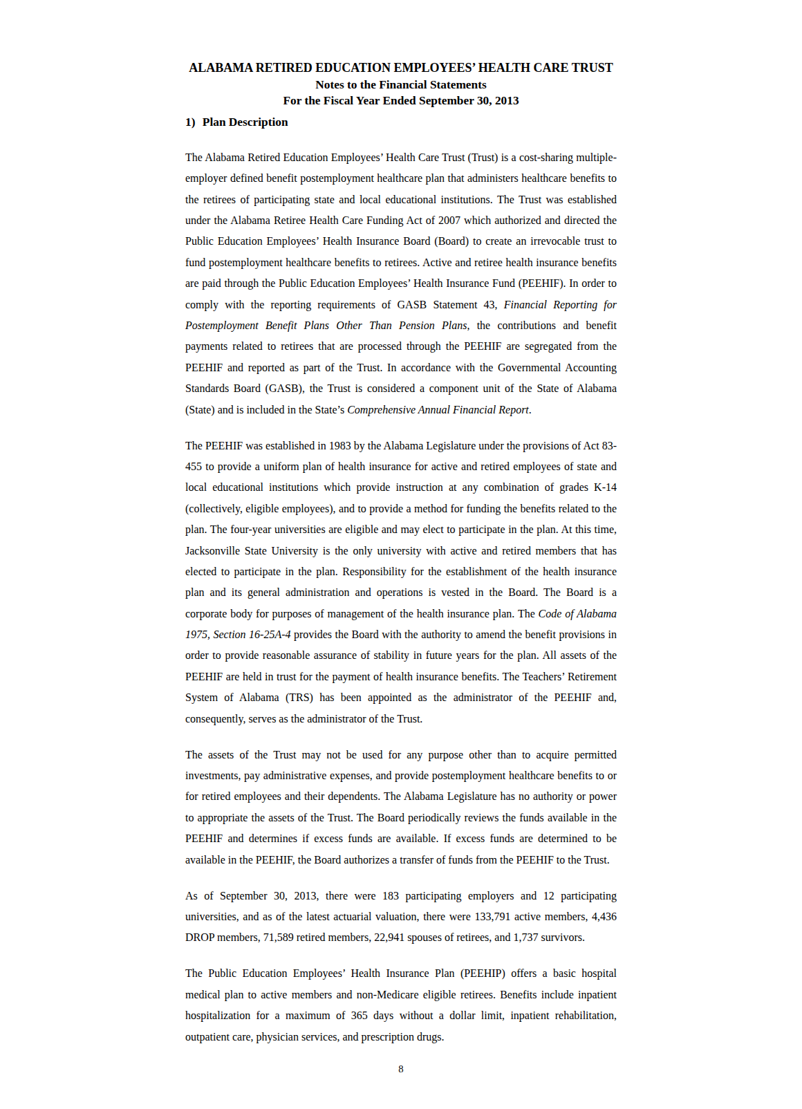ALABAMA RETIRED EDUCATION EMPLOYEES’ HEALTH CARE TRUST Notes to the Financial Statements For the Fiscal Year Ended September 30, 2013
1) Plan Description
The Alabama Retired Education Employees’ Health Care Trust (Trust) is a cost-sharing multiple-employer defined benefit postemployment healthcare plan that administers healthcare benefits to the retirees of participating state and local educational institutions. The Trust was established under the Alabama Retiree Health Care Funding Act of 2007 which authorized and directed the Public Education Employees’ Health Insurance Board (Board) to create an irrevocable trust to fund postemployment healthcare benefits to retirees. Active and retiree health insurance benefits are paid through the Public Education Employees’ Health Insurance Fund (PEEHIF). In order to comply with the reporting requirements of GASB Statement 43, Financial Reporting for Postemployment Benefit Plans Other Than Pension Plans, the contributions and benefit payments related to retirees that are processed through the PEEHIF are segregated from the PEEHIF and reported as part of the Trust. In accordance with the Governmental Accounting Standards Board (GASB), the Trust is considered a component unit of the State of Alabama (State) and is included in the State’s Comprehensive Annual Financial Report.
The PEEHIF was established in 1983 by the Alabama Legislature under the provisions of Act 83-455 to provide a uniform plan of health insurance for active and retired employees of state and local educational institutions which provide instruction at any combination of grades K-14 (collectively, eligible employees), and to provide a method for funding the benefits related to the plan. The four-year universities are eligible and may elect to participate in the plan. At this time, Jacksonville State University is the only university with active and retired members that has elected to participate in the plan. Responsibility for the establishment of the health insurance plan and its general administration and operations is vested in the Board. The Board is a corporate body for purposes of management of the health insurance plan. The Code of Alabama 1975, Section 16-25A-4 provides the Board with the authority to amend the benefit provisions in order to provide reasonable assurance of stability in future years for the plan. All assets of the PEEHIF are held in trust for the payment of health insurance benefits. The Teachers’ Retirement System of Alabama (TRS) has been appointed as the administrator of the PEEHIF and, consequently, serves as the administrator of the Trust.
The assets of the Trust may not be used for any purpose other than to acquire permitted investments, pay administrative expenses, and provide postemployment healthcare benefits to or for retired employees and their dependents. The Alabama Legislature has no authority or power to appropriate the assets of the Trust. The Board periodically reviews the funds available in the PEEHIF and determines if excess funds are available. If excess funds are determined to be available in the PEEHIF, the Board authorizes a transfer of funds from the PEEHIF to the Trust.
As of September 30, 2013, there were 183 participating employers and 12 participating universities, and as of the latest actuarial valuation, there were 133,791 active members, 4,436 DROP members, 71,589 retired members, 22,941 spouses of retirees, and 1,737 survivors.
The Public Education Employees’ Health Insurance Plan (PEEHIP) offers a basic hospital medical plan to active members and non-Medicare eligible retirees. Benefits include inpatient hospitalization for a maximum of 365 days without a dollar limit, inpatient rehabilitation, outpatient care, physician services, and prescription drugs.
8